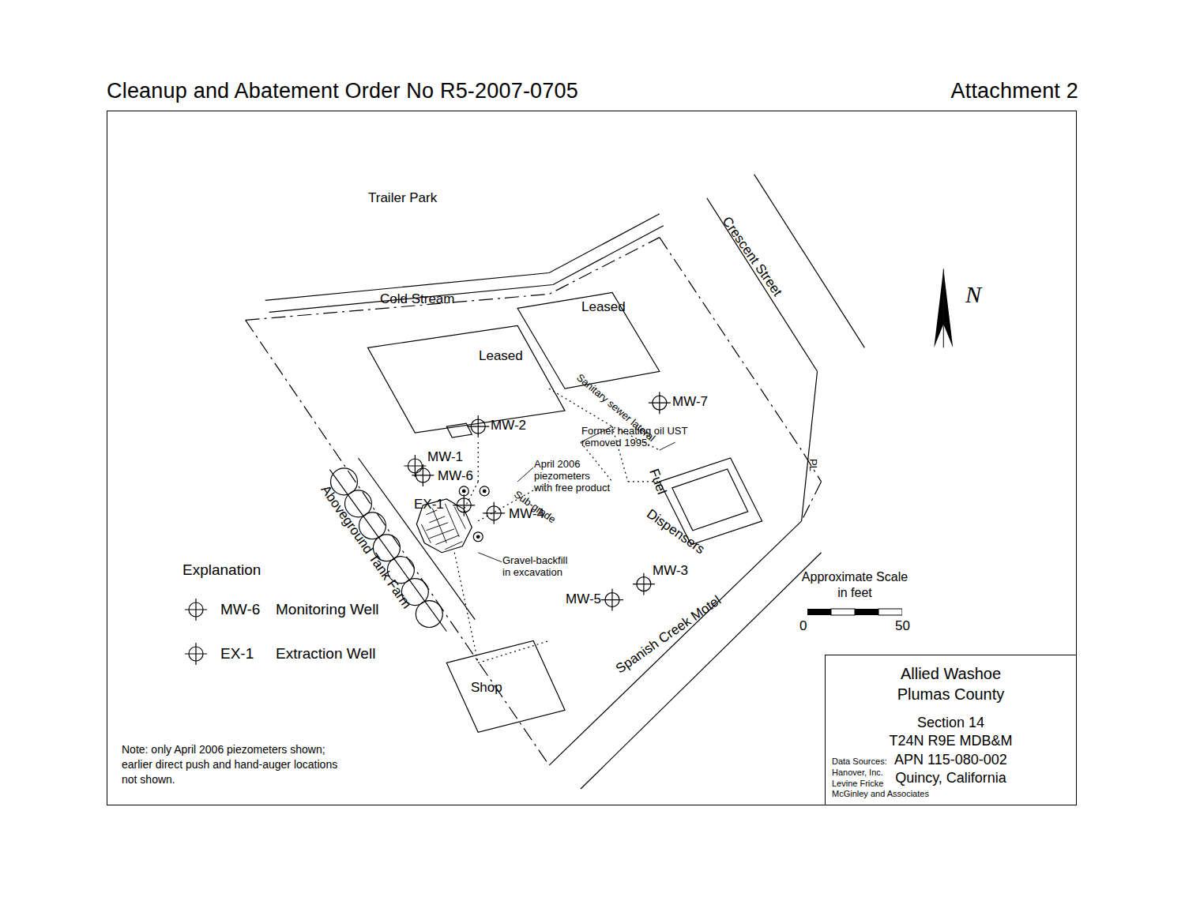Cleanup and Abatement Order No R5-2007-0705
Attachment 2
Trailer Park
Cold Stream
Leased
Leased
MW-2
MW-7
MW-1
MW-6
EX-1
MW-4
MW-3
MW-5
Former heating oil UST
removed 1995.
April 2006
piezometers
with free product
Gravel-backfill
in excavation
Sanitary sewer lateral
Sub-grade
Aboveground Tank Farm
Fuel
Dispensers
Crescent Street
Spanish Creek Motel
PL
Shop
N
Explanation
MW-6
Monitoring Well
EX-1
Extraction Well
Note: only April 2006 piezometers shown;
earlier direct push and hand-auger locations
not shown.
Approximate Scale
in feet
050
Allied Washoe
Plumas County
Section 14
T24N R9E MDB&M
APN 115-080-002
Quincy, California
Data Sources:
Hanover, Inc.
Levine Fricke
McGinley and Associates